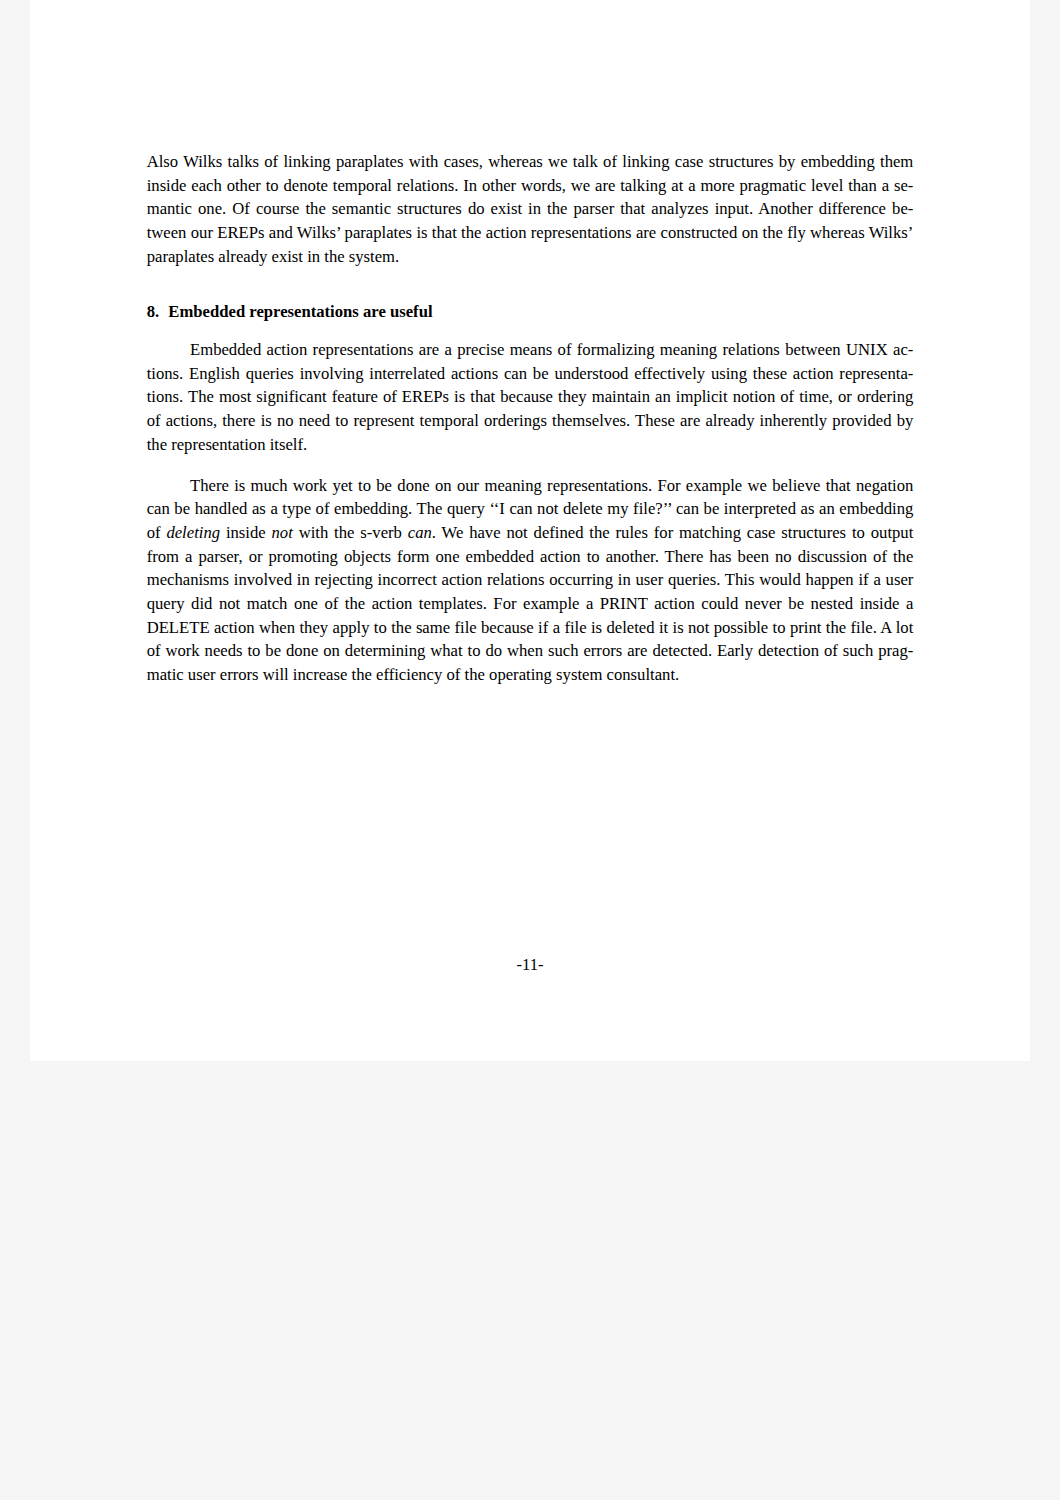Also Wilks talks of linking paraplates with cases, whereas we talk of linking case structures by embedding them inside each other to denote temporal relations. In other words, we are talking at a more pragmatic level than a semantic one. Of course the semantic structures do exist in the parser that analyzes input. Another difference between our EREPs and Wilks’ paraplates is that the action representations are constructed on the fly whereas Wilks’ paraplates already exist in the system.
8. Embedded representations are useful
Embedded action representations are a precise means of formalizing meaning relations between UNIX actions. English queries involving interrelated actions can be understood effectively using these action representations. The most significant feature of EREPs is that because they maintain an implicit notion of time, or ordering of actions, there is no need to represent temporal orderings themselves. These are already inherently provided by the representation itself.
There is much work yet to be done on our meaning representations. For example we believe that negation can be handled as a type of embedding. The query ‘‘I can not delete my file?’’ can be interpreted as an embedding of deleting inside not with the s-verb can. We have not defined the rules for matching case structures to output from a parser, or promoting objects form one embedded action to another. There has been no discussion of the mechanisms involved in rejecting incorrect action relations occurring in user queries. This would happen if a user query did not match one of the action templates. For example a PRINT action could never be nested inside a DELETE action when they apply to the same file because if a file is deleted it is not possible to print the file. A lot of work needs to be done on determining what to do when such errors are detected. Early detection of such pragmatic user errors will increase the efficiency of the operating system consultant.
-11-